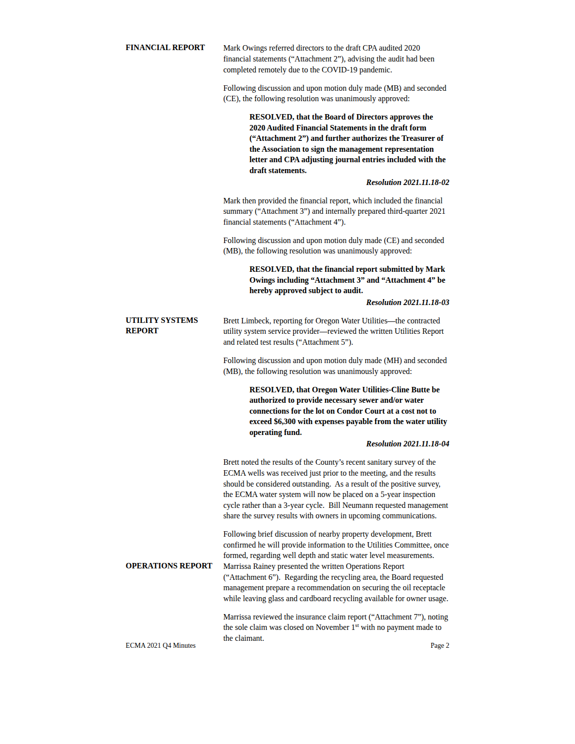| FINANCIAL REPORT | Mark Owings referred directors to the draft CPA audited 2020 financial statements (“Attachment 2”), advising the audit had been completed remotely due to the COVID-19 pandemic. Following discussion and upon motion duly made (MB) and seconded (CE), the following resolution was unanimously approved: RESOLVED, that the Board of Directors approves the 2020 Audited Financial Statements in the draft form (“Attachment 2”) and further authorizes the Treasurer of the Association to sign the management representation letter and CPA adjusting journal entries included with the draft statements. Resolution 2021.11.18-02 Mark then provided the financial report, which included the financial summary (“Attachment 3”) and internally prepared third-quarter 2021 financial statements (“Attachment 4”). Following discussion and upon motion duly made (CE) and seconded (MB), the following resolution was unanimously approved: RESOLVED, that the financial report submitted by Mark Owings including “Attachment 3” and “Attachment 4” be hereby approved subject to audit. Resolution 2021.11.18-03 |
| UTILITY SYSTEMS REPORT | Brett Limbeck, reporting for Oregon Water Utilities—the contracted utility system service provider—reviewed the written Utilities Report and related test results (“Attachment 5”). Following discussion and upon motion duly made (MH) and seconded (MB), the following resolution was unanimously approved: RESOLVED, that Oregon Water Utilities-Cline Butte be authorized to provide necessary sewer and/or water connections for the lot on Condor Court at a cost not to exceed $6,300 with expenses payable from the water utility operating fund. Resolution 2021.11.18-04 Brett noted the results of the County’s recent sanitary survey of the ECMA wells was received just prior to the meeting, and the results should be considered outstanding. As a result of the positive survey, the ECMA water system will now be placed on a 5-year inspection cycle rather than a 3-year cycle. Bill Neumann requested management share the survey results with owners in upcoming communications. Following brief discussion of nearby property development, Brett confirmed he will provide information to the Utilities Committee, once formed, regarding well depth and static water level measurements. |
| OPERATIONS REPORT | Marrissa Rainey presented the written Operations Report (“Attachment 6”). Regarding the recycling area, the Board requested management prepare a recommendation on securing the oil receptacle while leaving glass and cardboard recycling available for owner usage. Marrissa reviewed the insurance claim report (“Attachment 7”), noting the sole claim was closed on November 1 st with no payment made to the claimant. |
ECMA 2021 Q4 Minutes Page 2